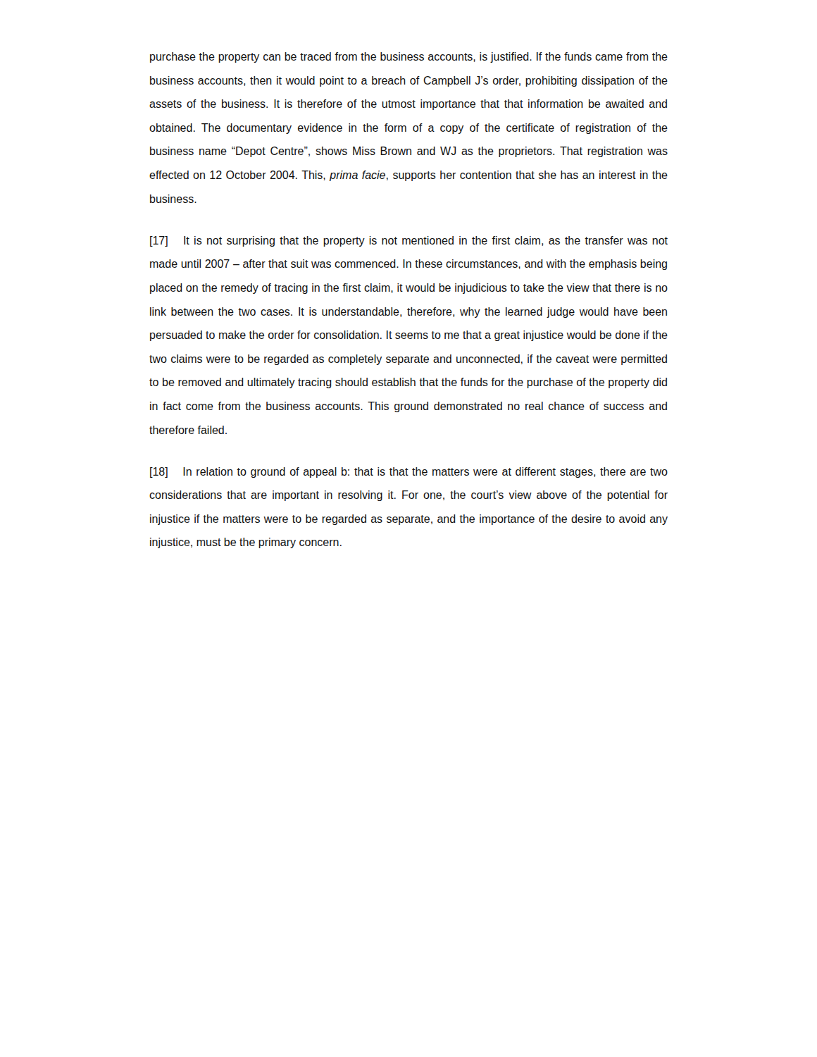purchase the property can be traced from the business accounts, is justified. If the funds came from the business accounts, then it would point to a breach of Campbell J’s order, prohibiting dissipation of the assets of the business. It is therefore of the utmost importance that that information be awaited and obtained. The documentary evidence in the form of a copy of the certificate of registration of the business name “Depot Centre”, shows Miss Brown and WJ as the proprietors. That registration was effected on 12 October 2004. This, prima facie, supports her contention that she has an interest in the business.
[17] It is not surprising that the property is not mentioned in the first claim, as the transfer was not made until 2007 – after that suit was commenced. In these circumstances, and with the emphasis being placed on the remedy of tracing in the first claim, it would be injudicious to take the view that there is no link between the two cases. It is understandable, therefore, why the learned judge would have been persuaded to make the order for consolidation. It seems to me that a great injustice would be done if the two claims were to be regarded as completely separate and unconnected, if the caveat were permitted to be removed and ultimately tracing should establish that the funds for the purchase of the property did in fact come from the business accounts. This ground demonstrated no real chance of success and therefore failed.
[18] In relation to ground of appeal b: that is that the matters were at different stages, there are two considerations that are important in resolving it. For one, the court’s view above of the potential for injustice if the matters were to be regarded as separate, and the importance of the desire to avoid any injustice, must be the primary concern.